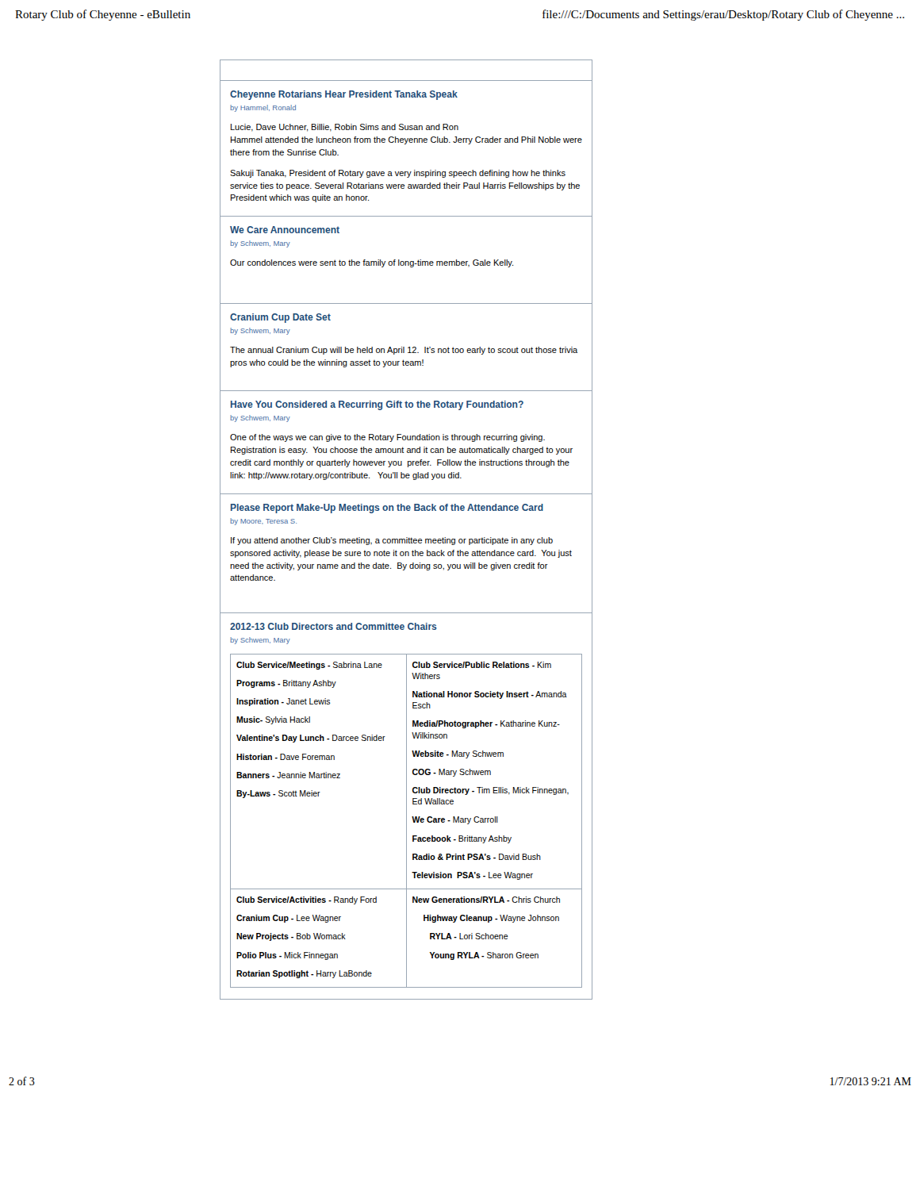Rotary Club of Cheyenne - eBulletin
file:///C:/Documents and Settings/erau/Desktop/Rotary Club of Cheyenne ...
Cheyenne Rotarians Hear President Tanaka Speak
by Hammel, Ronald
Lucie, Dave Uchner, Billie, Robin Sims and Susan and Ron
Hammel attended the luncheon from the Cheyenne Club. Jerry Crader and Phil Noble were there from the Sunrise Club.
Sakuji Tanaka, President of Rotary gave a very inspiring speech defining how he thinks service ties to peace. Several Rotarians were awarded their Paul Harris Fellowships by the President which was quite an honor.
We Care Announcement
by Schwem, Mary
Our condolences were sent to the family of long-time member, Gale Kelly.
Cranium Cup Date Set
by Schwem, Mary
The annual Cranium Cup will be held on April 12. It’s not too early to scout out those trivia pros who could be the winning asset to your team!
Have You Considered a Recurring Gift to the Rotary Foundation?
by Schwem, Mary
One of the ways we can give to the Rotary Foundation is through recurring giving. Registration is easy. You choose the amount and it can be automatically charged to your credit card monthly or quarterly however you prefer. Follow the instructions through the link: http://www.rotary.org/contribute. You'll be glad you did.
Please Report Make-Up Meetings on the Back of the Attendance Card
by Moore, Teresa S.
If you attend another Club’s meeting, a committee meeting or participate in any club sponsored activity, please be sure to note it on the back of the attendance card. You just need the activity, your name and the date. By doing so, you will be given credit for attendance.
2012-13 Club Directors and Committee Chairs
by Schwem, Mary
| Club Service/Meetings - Sabrina Lane Programs - Brittany Ashby Inspiration - Janet Lewis Music- Sylvia Hackl Valentine's Day Lunch - Darcee Snider Historian - Dave Foreman Banners - Jeannie Martinez By-Laws - Scott Meier | Club Service/Public Relations - Kim Withers National Honor Society Insert - Amanda Esch Media/Photographer - Katharine Kunz-Wilkinson Website - Mary Schwem COG - Mary Schwem Club Directory - Tim Ellis, Mick Finnegan, Ed Wallace We Care - Mary Carroll Facebook - Brittany Ashby Radio & Print PSA's - David Bush Television PSA's - Lee Wagner |
| Club Service/Activities - Randy Ford Cranium Cup - Lee Wagner New Projects - Bob Womack Polio Plus - Mick Finnegan Rotarian Spotlight - Harry LaBonde | New Generations/RYLA - Chris Church Highway Cleanup - Wayne Johnson RYLA - Lori Schoene Young RYLA - Sharon Green |
2 of 3
1/7/2013 9:21 AM